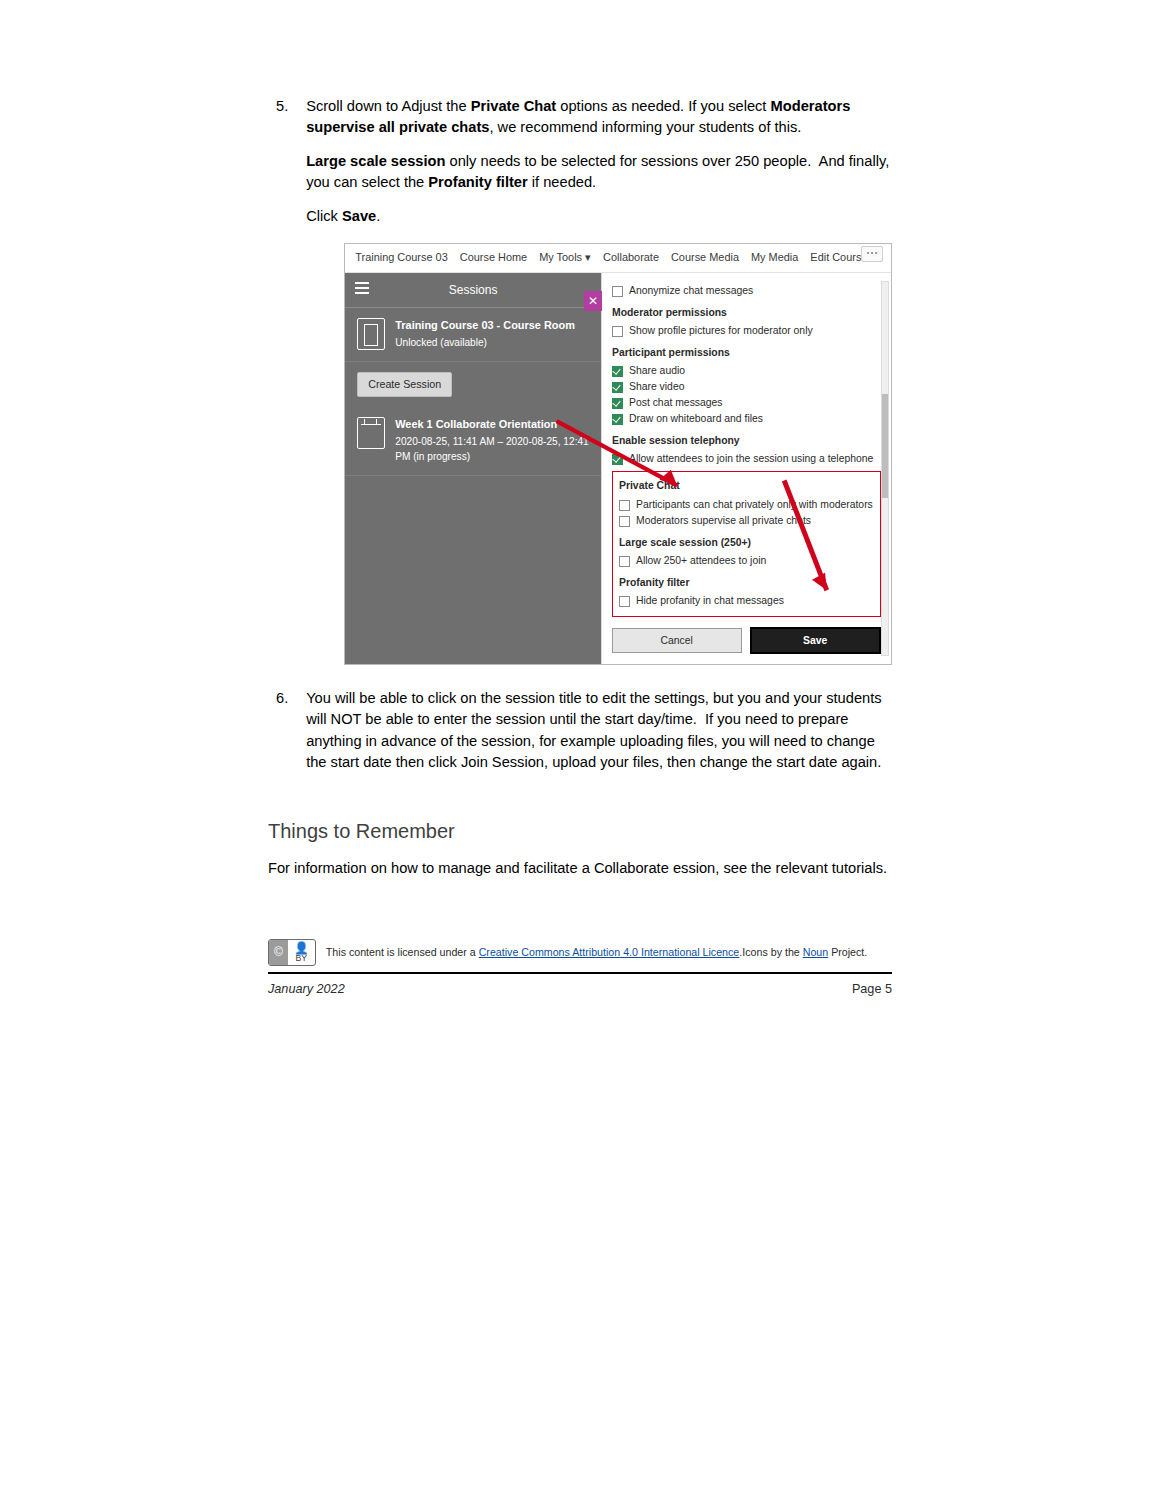5.
Scroll down to Adjust the Private Chat options as needed. If you select Moderators supervise all private chats, we recommend informing your students of this.
Large scale session only needs to be selected for sessions over 250 people. And finally, you can select the Profanity filter if needed.
Click Save.
Training Course 03 Course Home My Tools ▾ Collaborate Course Media My Media Edit Course ⋯
Sessions
Training Course 03 - Course Room Unlocked (available)
Create Session
Week 1 Collaborate Orientation 2020-08-25, 11:41 AM – 2020-08-25, 12:41 PM (in progress)
✕
Anonymize chat messages
Moderator permissions
Show profile pictures for moderator only
Participant permissions
Share audio
Share video
Post chat messages
Draw on whiteboard and files
Enable session telephony
Allow attendees to join the session using a telephone
Private Chat
Participants can chat privately only with moderators
Moderators supervise all private chats
Large scale session (250+)
Allow 250+ attendees to join
Profanity filter
Hide profanity in chat messages
Cancel
Save
6.
You will be able to click on the session title to edit the settings, but you and your students will NOT be able to enter the session until the start day/time. If you need to prepare anything in advance of the session, for example uploading files, you will need to change the start date then click Join Session, upload your files, then change the start date again.
Things to Remember
For information on how to manage and facilitate a Collaborate ession, see the relevant tutorials.
© 👤BY This content is licensed under a Creative Commons Attribution 4.0 International Licence.Icons by the Noun Project.
January 2022 Page 5